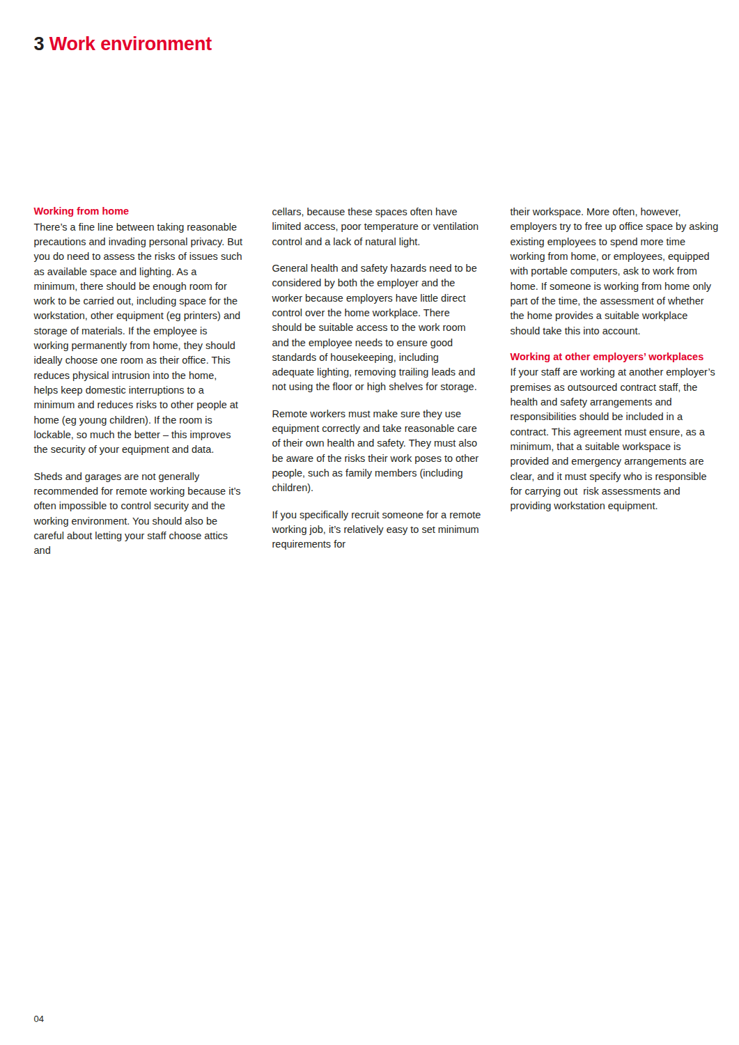3 Work environment
Working from home
There’s a fine line between taking reasonable precautions and invading personal privacy. But you do need to assess the risks of issues such as available space and lighting. As a minimum, there should be enough room for work to be carried out, including space for the workstation, other equipment (eg printers) and storage of materials. If the employee is working permanently from home, they should ideally choose one room as their office. This reduces physical intrusion into the home, helps keep domestic interruptions to a minimum and reduces risks to other people at home (eg young children). If the room is lockable, so much the better – this improves the security of your equipment and data.
Sheds and garages are not generally recommended for remote working because it’s often impossible to control security and the working environment. You should also be careful about letting your staff choose attics and
cellars, because these spaces often have limited access, poor temperature or ventilation control and a lack of natural light.
General health and safety hazards need to be considered by both the employer and the worker because employers have little direct control over the home workplace. There should be suitable access to the work room and the employee needs to ensure good standards of housekeeping, including adequate lighting, removing trailing leads and not using the floor or high shelves for storage.
Remote workers must make sure they use equipment correctly and take reasonable care of their own health and safety. They must also be aware of the risks their work poses to other people, such as family members (including children).
If you specifically recruit someone for a remote working job, it’s relatively easy to set minimum requirements for
their workspace. More often, however, employers try to free up office space by asking existing employees to spend more time working from home, or employees, equipped with portable computers, ask to work from home. If someone is working from home only part of the time, the assessment of whether the home provides a suitable workplace should take this into account.
Working at other employers’ workplaces
If your staff are working at another employer’s premises as outsourced contract staff, the health and safety arrangements and responsibilities should be included in a contract. This agreement must ensure, as a minimum, that a suitable workspace is provided and emergency arrangements are clear, and it must specify who is responsible for carrying out risk assessments and providing workstation equipment.
04